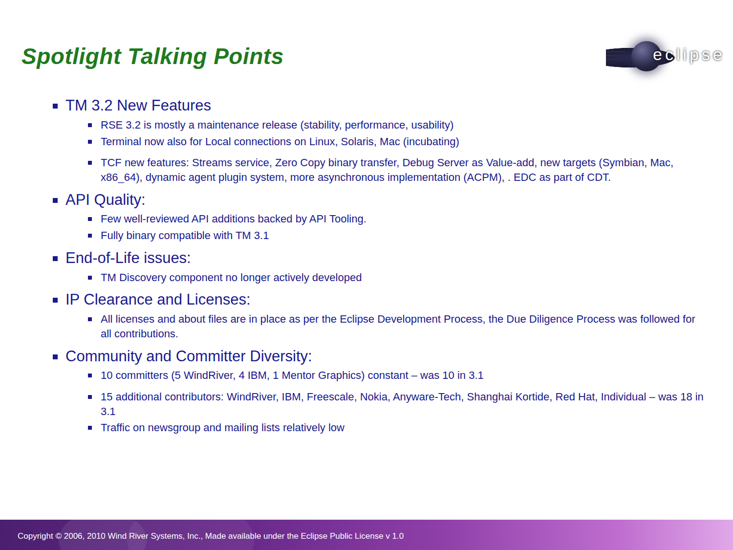Spotlight Talking Points
eclipse
TM 3.2 New Features
RSE 3.2 is mostly a maintenance release (stability, performance, usability)
Terminal now also for Local connections on Linux, Solaris, Mac (incubating)
TCF new features: Streams service, Zero Copy binary transfer, Debug Server as Value-add, new targets (Symbian, Mac, x86_64), dynamic agent plugin system, more asynchronous implementation (ACPM), . EDC as part of CDT.
API Quality:
Few well-reviewed API additions backed by API Tooling.
Fully binary compatible with TM 3.1
End-of-Life issues:
TM Discovery component no longer actively developed
IP Clearance and Licenses:
All licenses and about files are in place as per the Eclipse Development Process, the Due Diligence Process was followed for all contributions.
Community and Committer Diversity:
10 committers (5 WindRiver, 4 IBM, 1 Mentor Graphics) constant – was 10 in 3.1
15 additional contributors: WindRiver, IBM, Freescale, Nokia, Anyware-Tech, Shanghai Kortide, Red Hat, Individual – was 18 in 3.1
Traffic on newsgroup and mailing lists relatively low
Copyright © 2006, 2010 Wind River Systems, Inc., Made available under the Eclipse Public License v 1.0